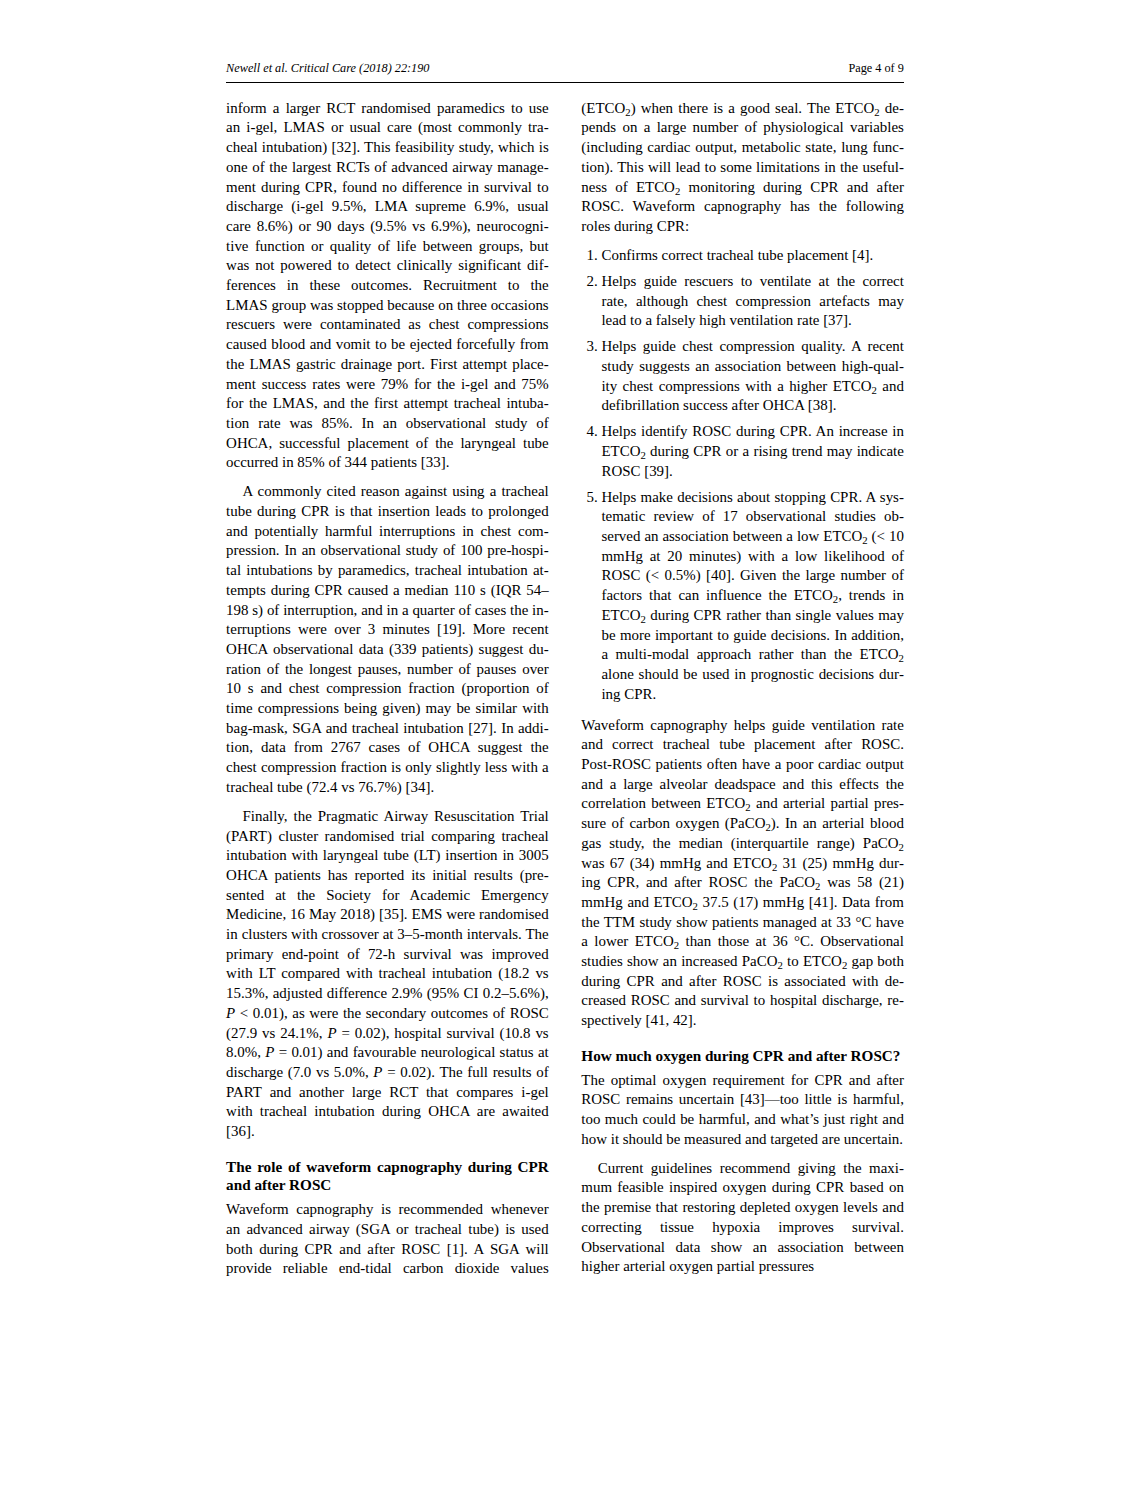Newell et al. Critical Care (2018) 22:190
Page 4 of 9
inform a larger RCT randomised paramedics to use an i-gel, LMAS or usual care (most commonly tracheal intubation) [32]. This feasibility study, which is one of the largest RCTs of advanced airway management during CPR, found no difference in survival to discharge (i-gel 9.5%, LMA supreme 6.9%, usual care 8.6%) or 90 days (9.5% vs 6.9%), neurocognitive function or quality of life between groups, but was not powered to detect clinically significant differences in these outcomes. Recruitment to the LMAS group was stopped because on three occasions rescuers were contaminated as chest compressions caused blood and vomit to be ejected forcefully from the LMAS gastric drainage port. First attempt placement success rates were 79% for the i-gel and 75% for the LMAS, and the first attempt tracheal intubation rate was 85%. In an observational study of OHCA, successful placement of the laryngeal tube occurred in 85% of 344 patients [33].
A commonly cited reason against using a tracheal tube during CPR is that insertion leads to prolonged and potentially harmful interruptions in chest compression. In an observational study of 100 pre-hospital intubations by paramedics, tracheal intubation attempts during CPR caused a median 110 s (IQR 54–198 s) of interruption, and in a quarter of cases the interruptions were over 3 minutes [19]. More recent OHCA observational data (339 patients) suggest duration of the longest pauses, number of pauses over 10 s and chest compression fraction (proportion of time compressions being given) may be similar with bag-mask, SGA and tracheal intubation [27]. In addition, data from 2767 cases of OHCA suggest the chest compression fraction is only slightly less with a tracheal tube (72.4 vs 76.7%) [34].
Finally, the Pragmatic Airway Resuscitation Trial (PART) cluster randomised trial comparing tracheal intubation with laryngeal tube (LT) insertion in 3005 OHCA patients has reported its initial results (presented at the Society for Academic Emergency Medicine, 16 May 2018) [35]. EMS were randomised in clusters with crossover at 3–5-month intervals. The primary end-point of 72-h survival was improved with LT compared with tracheal intubation (18.2 vs 15.3%, adjusted difference 2.9% (95% CI 0.2–5.6%), P < 0.01), as were the secondary outcomes of ROSC (27.9 vs 24.1%, P = 0.02), hospital survival (10.8 vs 8.0%, P = 0.01) and favourable neurological status at discharge (7.0 vs 5.0%, P = 0.02). The full results of PART and another large RCT that compares i-gel with tracheal intubation during OHCA are awaited [36].
The role of waveform capnography during CPR and after ROSC
Waveform capnography is recommended whenever an advanced airway (SGA or tracheal tube) is used both during CPR and after ROSC [1]. A SGA will provide reliable end-tidal carbon dioxide values (ETCO2) when there is a good seal. The ETCO2 depends on a large number of physiological variables (including cardiac output, metabolic state, lung function). This will lead to some limitations in the usefulness of ETCO2 monitoring during CPR and after ROSC. Waveform capnography has the following roles during CPR:
Confirms correct tracheal tube placement [4].
Helps guide rescuers to ventilate at the correct rate, although chest compression artefacts may lead to a falsely high ventilation rate [37].
Helps guide chest compression quality. A recent study suggests an association between high-quality chest compressions with a higher ETCO2 and defibrillation success after OHCA [38].
Helps identify ROSC during CPR. An increase in ETCO2 during CPR or a rising trend may indicate ROSC [39].
Helps make decisions about stopping CPR. A systematic review of 17 observational studies observed an association between a low ETCO2 (< 10 mmHg at 20 minutes) with a low likelihood of ROSC (< 0.5%) [40]. Given the large number of factors that can influence the ETCO2, trends in ETCO2 during CPR rather than single values may be more important to guide decisions. In addition, a multi-modal approach rather than the ETCO2 alone should be used in prognostic decisions during CPR.
Waveform capnography helps guide ventilation rate and correct tracheal tube placement after ROSC. Post-ROSC patients often have a poor cardiac output and a large alveolar deadspace and this effects the correlation between ETCO2 and arterial partial pressure of carbon oxygen (PaCO2). In an arterial blood gas study, the median (interquartile range) PaCO2 was 67 (34) mmHg and ETCO2 31 (25) mmHg during CPR, and after ROSC the PaCO2 was 58 (21) mmHg and ETCO2 37.5 (17) mmHg [41]. Data from the TTM study show patients managed at 33 °C have a lower ETCO2 than those at 36 °C. Observational studies show an increased PaCO2 to ETCO2 gap both during CPR and after ROSC is associated with decreased ROSC and survival to hospital discharge, respectively [41, 42].
How much oxygen during CPR and after ROSC?
The optimal oxygen requirement for CPR and after ROSC remains uncertain [43]—too little is harmful, too much could be harmful, and what’s just right and how it should be measured and targeted are uncertain.
Current guidelines recommend giving the maximum feasible inspired oxygen during CPR based on the premise that restoring depleted oxygen levels and correcting tissue hypoxia improves survival. Observational data show an association between higher arterial oxygen partial pressures